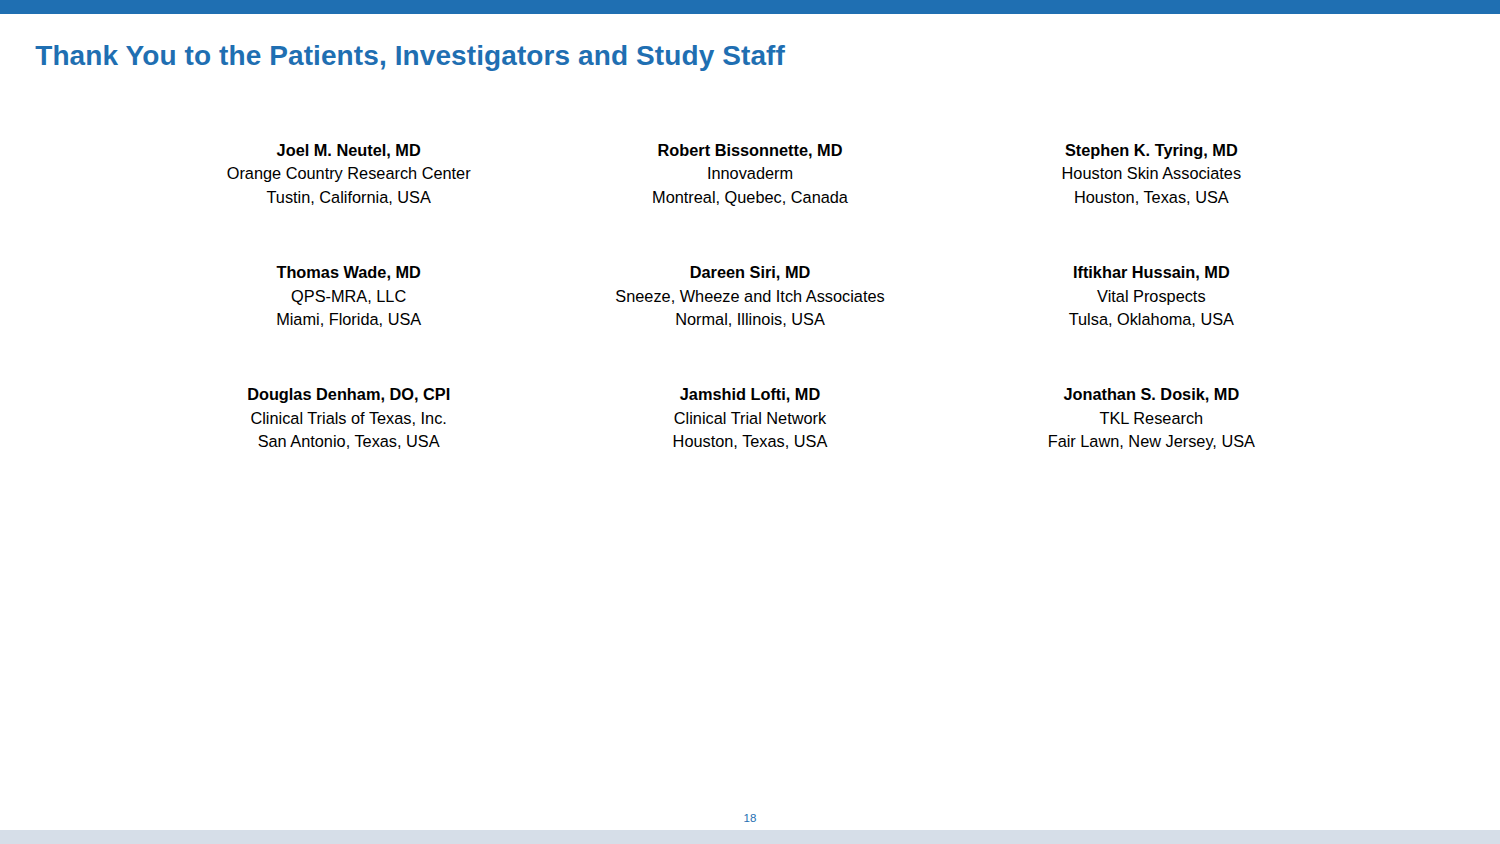Thank You to the Patients, Investigators and Study Staff
Joel M. Neutel, MD Orange Country Research Center Tustin, California, USA
Robert Bissonnette, MD Innovaderm Montreal, Quebec, Canada
Stephen K. Tyring, MD Houston Skin Associates Houston, Texas, USA
Thomas Wade, MD QPS-MRA, LLC Miami, Florida, USA
Dareen Siri, MD Sneeze, Wheeze and Itch Associates Normal, Illinois, USA
Iftikhar Hussain, MD Vital Prospects Tulsa, Oklahoma, USA
Douglas Denham, DO, CPI Clinical Trials of Texas, Inc. San Antonio, Texas, USA
Jamshid Lofti, MD Clinical Trial Network Houston, Texas, USA
Jonathan S. Dosik, MD TKL Research Fair Lawn, New Jersey, USA
18